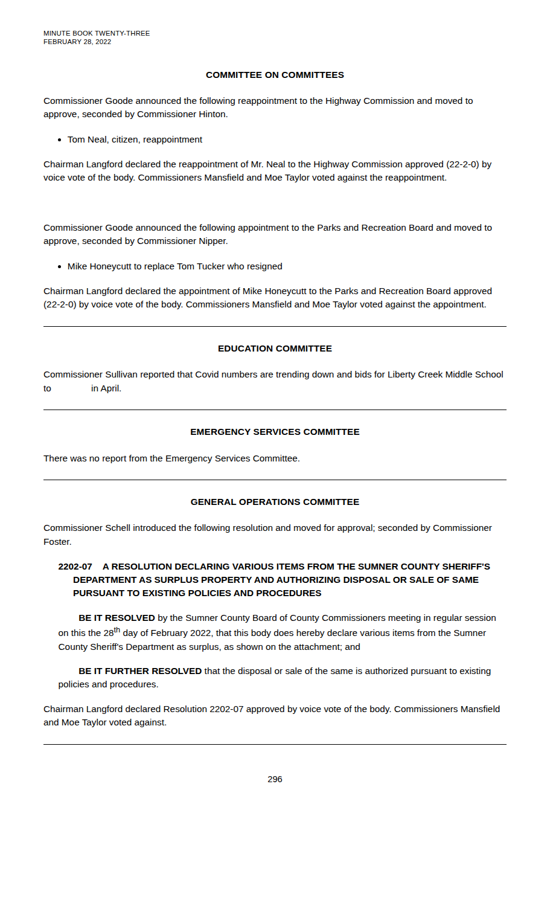MINUTE BOOK TWENTY-THREE
FEBRUARY 28, 2022
COMMITTEE ON COMMITTEES
Commissioner Goode announced the following reappointment to the Highway Commission and moved to approve, seconded by Commissioner Hinton.
Tom Neal, citizen, reappointment
Chairman Langford declared the reappointment of Mr. Neal to the Highway Commission approved (22-2-0) by voice vote of the body. Commissioners Mansfield and Moe Taylor voted against the reappointment.
Commissioner Goode announced the following appointment to the Parks and Recreation Board and moved to approve, seconded by Commissioner Nipper.
Mike Honeycutt to replace Tom Tucker who resigned
Chairman Langford declared the appointment of Mike Honeycutt to the Parks and Recreation Board approved (22-2-0) by voice vote of the body. Commissioners Mansfield and Moe Taylor voted against the appointment.
EDUCATION COMMITTEE
Commissioner Sullivan reported that Covid numbers are trending down and bids for Liberty Creek Middle School to in April.
EMERGENCY SERVICES COMMITTEE
There was no report from the Emergency Services Committee.
GENERAL OPERATIONS COMMITTEE
Commissioner Schell introduced the following resolution and moved for approval; seconded by Commissioner Foster.
2202-07 A RESOLUTION DECLARING VARIOUS ITEMS FROM THE SUMNER COUNTY SHERIFF'S DEPARTMENT AS SURPLUS PROPERTY AND AUTHORIZING DISPOSAL OR SALE OF SAME PURSUANT TO EXISTING POLICIES AND PROCEDURES
BE IT RESOLVED by the Sumner County Board of County Commissioners meeting in regular session on this the 28th day of February 2022, that this body does hereby declare various items from the Sumner County Sheriff's Department as surplus, as shown on the attachment; and
BE IT FURTHER RESOLVED that the disposal or sale of the same is authorized pursuant to existing policies and procedures.
Chairman Langford declared Resolution 2202-07 approved by voice vote of the body. Commissioners Mansfield and Moe Taylor voted against.
296